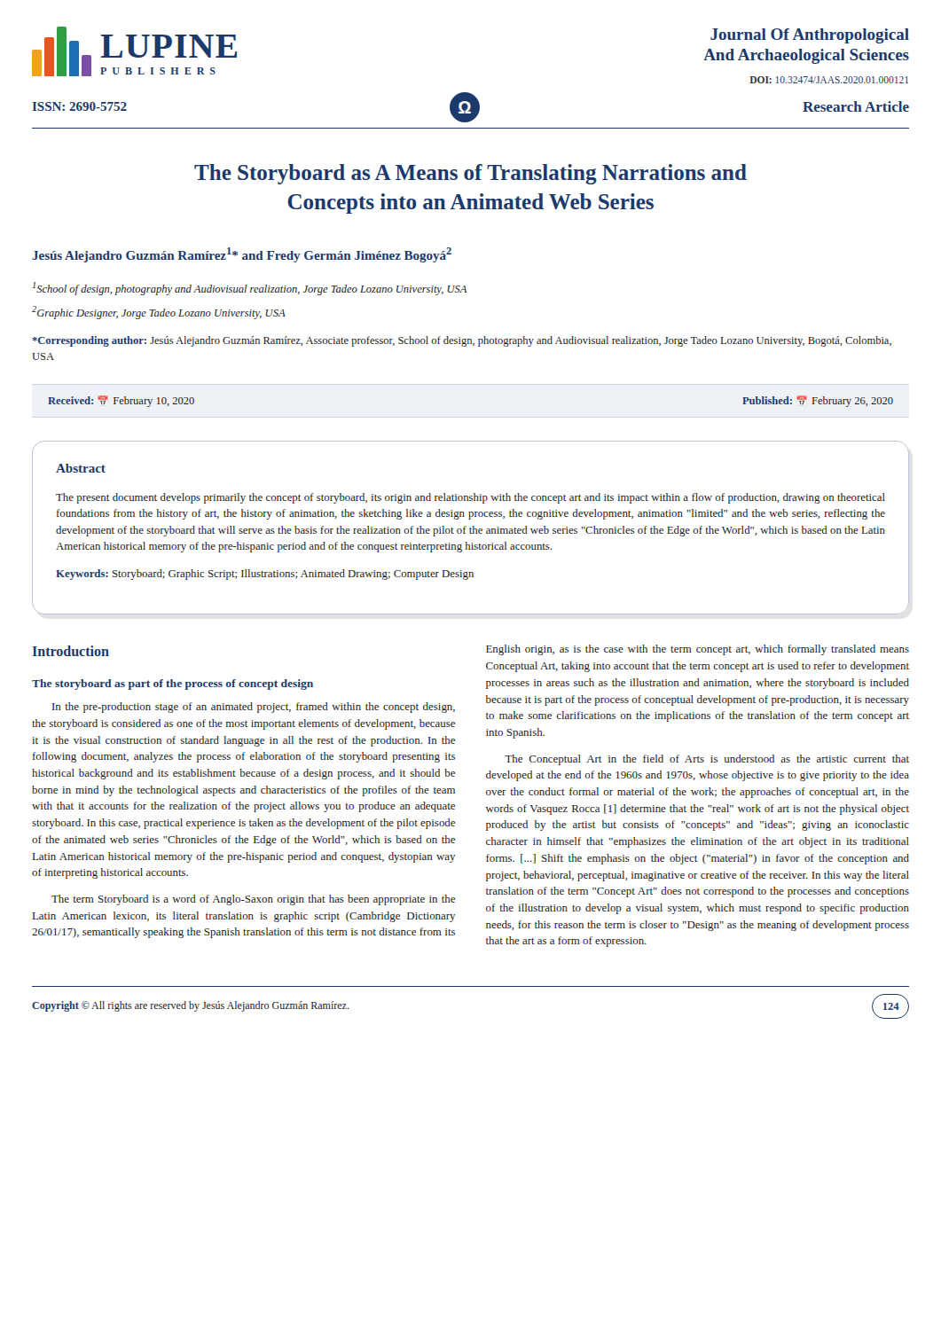LUPINE
PUBLISHERS
Journal Of Anthropological
And Archaeological Sciences
DOI: 10.32474/JAAS.2020.01.000121
ISSN: 2690-5752
Ω
Research Article
The Storyboard as A Means of Translating Narrations and
Concepts into an Animated Web Series
Jesús Alejandro Guzmán Ramírez1* and Fredy Germán Jiménez Bogoyá2
1School of design, photography and Audiovisual realization, Jorge Tadeo Lozano University, USA
2Graphic Designer, Jorge Tadeo Lozano University, USA
*Corresponding author: Jesús Alejandro Guzmán Ramírez, Associate professor, School of design, photography and Audiovisual realization, Jorge Tadeo Lozano University, Bogotá, Colombia, USA
Received: February 10, 2020
Published: February 26, 2020
Abstract
The present document develops primarily the concept of storyboard, its origin and relationship with the concept art and its impact within a flow of production, drawing on theoretical foundations from the history of art, the history of animation, the sketching like a design process, the cognitive development, animation "limited" and the web series, reflecting the development of the storyboard that will serve as the basis for the realization of the pilot of the animated web series "Chronicles of the Edge of the World", which is based on the Latin American historical memory of the pre-hispanic period and of the conquest reinterpreting historical accounts.
Keywords: Storyboard; Graphic Script; Illustrations; Animated Drawing; Computer Design
Introduction
The storyboard as part of the process of concept design
In the pre-production stage of an animated project, framed within the concept design, the storyboard is considered as one of the most important elements of development, because it is the visual construction of standard language in all the rest of the production. In the following document, analyzes the process of elaboration of the storyboard presenting its historical background and its establishment because of a design process, and it should be borne in mind by the technological aspects and characteristics of the profiles of the team with that it accounts for the realization of the project allows you to produce an adequate storyboard. In this case, practical experience is taken as the development of the pilot episode of the animated web series "Chronicles of the Edge of the World", which is based on the Latin American historical memory of the pre-hispanic period and conquest, dystopian way of interpreting historical accounts.
The term Storyboard is a word of Anglo-Saxon origin that has been appropriate in the Latin American lexicon, its literal translation is graphic script (Cambridge Dictionary 26/01/17), semantically speaking the Spanish translation of this term is not distance from its English origin, as is the case with the term concept art, which formally translated means Conceptual Art, taking into account that the term concept art is used to refer to development processes in areas such as the illustration and animation, where the storyboard is included because it is part of the process of conceptual development of pre-production, it is necessary to make some clarifications on the implications of the translation of the term concept art into Spanish.
The Conceptual Art in the field of Arts is understood as the artistic current that developed at the end of the 1960s and 1970s, whose objective is to give priority to the idea over the conduct formal or material of the work; the approaches of conceptual art, in the words of Vasquez Rocca [1] determine that the "real" work of art is not the physical object produced by the artist but consists of "concepts" and "ideas"; giving an iconoclastic character in himself that "emphasizes the elimination of the art object in its traditional forms. [...] Shift the emphasis on the object ("material") in favor of the conception and project, behavioral, perceptual, imaginative or creative of the receiver. In this way the literal translation of the term "Concept Art" does not correspond to the processes and conceptions of the illustration to develop a visual system, which must respond to specific production needs, for this reason the term is closer to "Design" as the meaning of development process that the art as a form of expression.
Copyright © All rights are reserved by Jesús Alejandro Guzmán Ramírez.
124